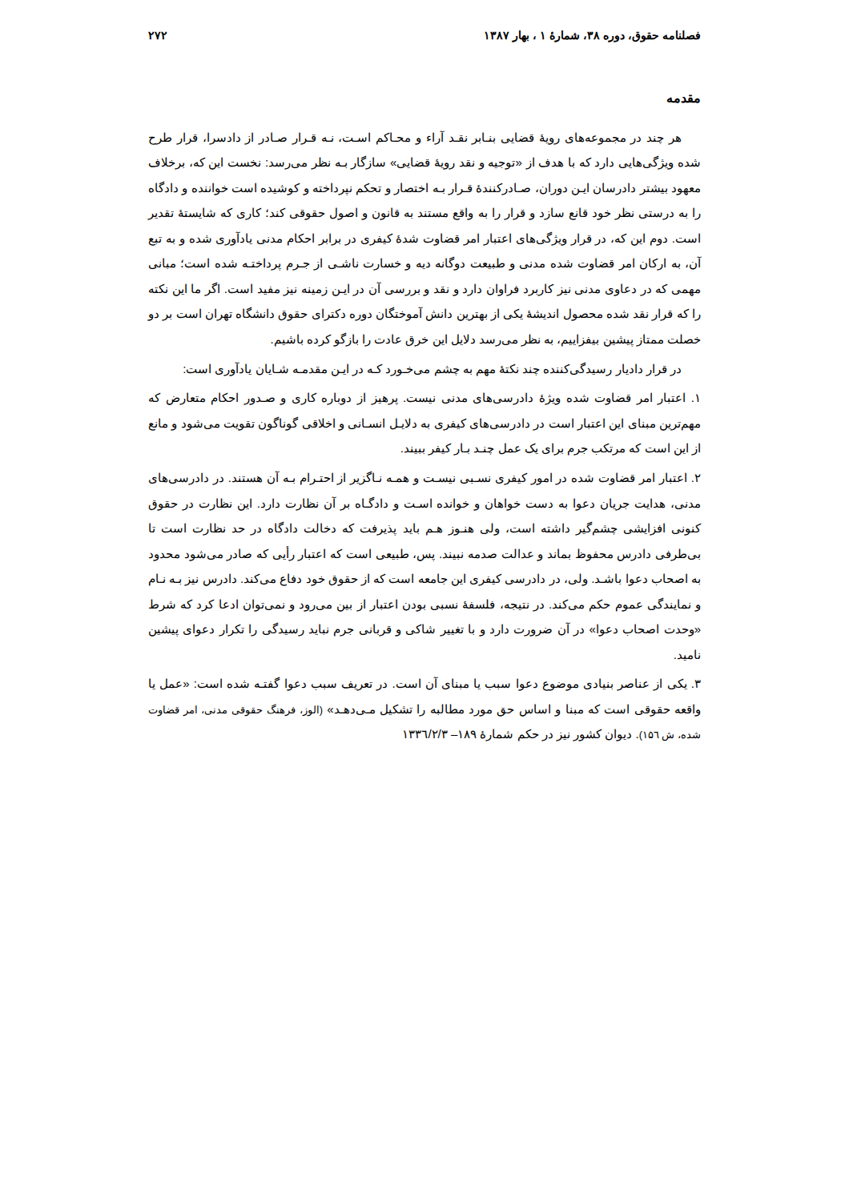فصلنامه حقوق، دوره ۳۸، شمارهٔ ۱ ، بهار ۱۳۸۷ ۲۷۲
مقدمه
هر چند در مجموعه‌های رویهٔ قضایی بنـابر نقـد آراء و محـاکم اسـت، نـه قـرار صـادر از دادسرا، قرار طرح شده ویژگی‌هایی دارد که با هدف از «توجیه و نقد رویهٔ قضایی» سازگار بـه نظر می‌رسد: نخست این که، برخلاف معهود بیشتر دادرسان ایـن دوران، صـادرکنندهٔ قـرار بـه اختصار و تحکم نپرداخته و کوشیده است خواننده و دادگاه را به درستی نظر خود قانع سازد و قرار را به واقع مستند به قانون و اصول حقوقی کند؛ کاری که شایستهٔ تقدیر است. دوم این که، در قرار ویژگی‌های اعتبار امر قضاوت شدهٔ کیفری در برابر احکام مدنی یادآوری شده و به تبع آن، به ارکان امر قضاوت شده مدنی و طبیعت دوگانه دیه و خسارت ناشـی از جـرم پرداختـه شده است؛ مبانی مهمی که در دعاوی مدنی نیز کاربرد فراوان دارد و نقد و بررسی آن در ایـن زمینه نیز مفید است. اگر ما این نکته را که قرار نقد شده محصول اندیشهٔ یکی از بهترین دانش آموختگان دوره دکترای حقوق دانشگاه تهران است بر دو خصلت ممتاز پیشین بیفزاییم، به نظر می‌رسد دلایل این خرق عادت را بازگو کرده باشیم.
در قرار دادیار رسیدگی‌کننده چند نکتهٔ مهم به چشم می‌خـورد کـه در ایـن مقدمـه شـایان یادآوری است:
۱. اعتبار امر قضاوت شده ویژهٔ دادرسی‌های مدنی نیست. پرهیز از دوباره کاری و صـدور احکام متعارض که مهم‌ترین مبنای این اعتبار است در دادرسی‌های کیفری به دلایـل انسـانی و اخلاقی گوناگون تقویت می‌شود و مانع از این است که مرتکب جرم برای یک عمل چنـد بـار کیفر ببیند.
۲. اعتبار امر قضاوت شده در امور کیفری نسـبی نیسـت و همـه نـاگزیر از احتـرام بـه آن هستند. در دادرسی‌های مدنی، هدایت جریان دعوا به دست خواهان و خوانده اسـت و دادگـاه بر آن نظارت دارد. این نظارت در حقوق کنونی افزایشی چشم‌گیر داشته است، ولی هنـوز هـم باید پذیرفت که دخالت دادگاه در حد نظارت است تا بی‌طرفی دادرس محفوظ بماند و عدالت صدمه نبیند. پس، طبیعی است که اعتبار رأیی که صادر می‌شود محدود به اصحاب دعوا باشـد. ولی، در دادرسی کیفری این جامعه است که از حقوق خود دفاع می‌کند. دادرس نیز بـه نـام و نمایندگی عموم حکم می‌کند. در نتیجه، فلسفهٔ نسبی بودن اعتبار از بین می‌رود و نمی‌توان ادعا کرد که شرط «وحدت اصحاب دعوا» در آن ضرورت دارد و با تغییر شاکی و قربانی جرم نباید رسیدگی را تکرار دعوای پیشین نامید.
۳. یکی از عناصر بنیادی موضوع دعوا سبب یا مبنای آن است. در تعریف سبب دعوا گفتـه شده است: «عمل یا واقعه حقوقی است که مبنا و اساس حق مورد مطالبه را تشکیل مـی‌دهـد» (الوز، فرهنگ حقوقی مدنی، امر قضاوت شده، ش ۱۵٦). دیوان کشور نیز در حکم شمارهٔ ۱۸۹– ۱۳۳٦/۲/۳